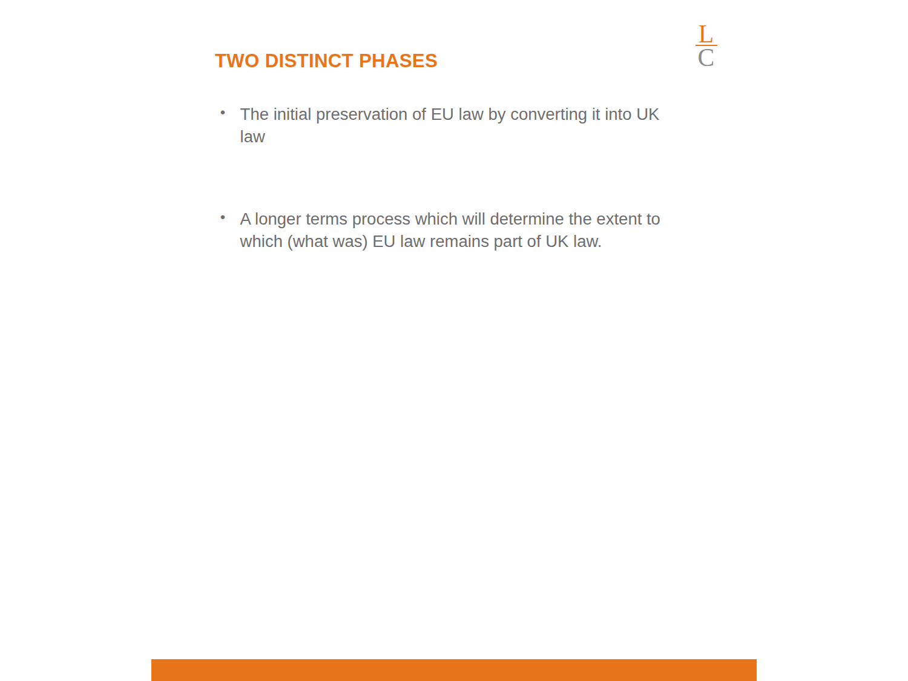LC
Two distinct phases
The initial preservation of EU law by converting it into UK law
A longer terms process which will determine the extent to which (what was) EU law remains part of UK law.